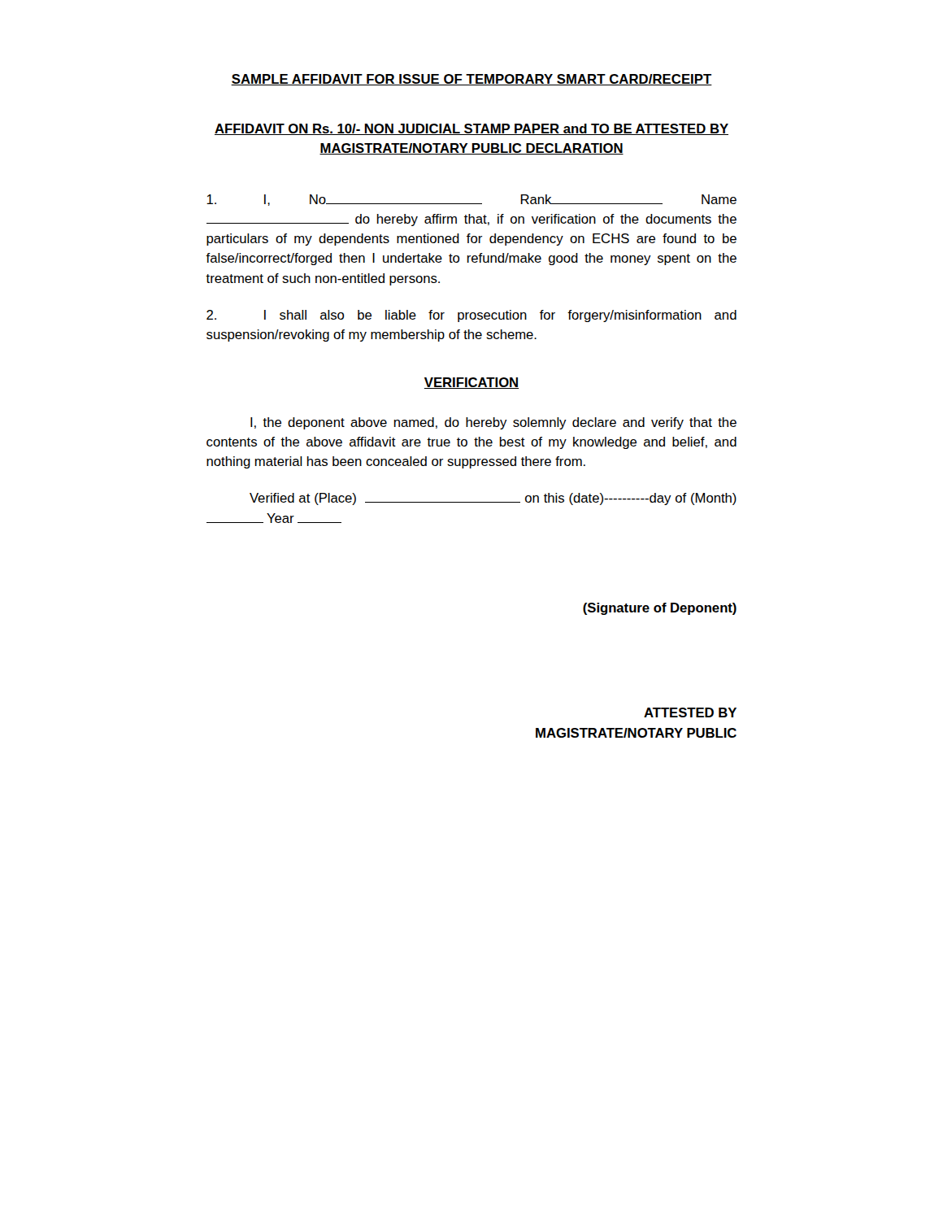SAMPLE AFFIDAVIT FOR ISSUE OF TEMPORARY SMART CARD/RECEIPT
AFFIDAVIT ON Rs. 10/- NON JUDICIAL STAMP PAPER and TO BE ATTESTED BY
MAGISTRATE/NOTARY PUBLIC DECLARATION
1. I, No Rank Name do hereby affirm that, if on verification of the documents the particulars of my dependents mentioned for dependency on ECHS are found to be false/incorrect/forged then I undertake to refund/make good the money spent on the treatment of such non-entitled persons.
2. I shall also be liable for prosecution for forgery/misinformation and suspension/revoking of my membership of the scheme.
VERIFICATION
I, the deponent above named, do hereby solemnly declare and verify that the contents of the above affidavit are true to the best of my knowledge and belief, and nothing material has been concealed or suppressed there from.
Verified at (Place) on this (date)----------day of (Month) Year
(Signature of Deponent)
ATTESTED BY
MAGISTRATE/NOTARY PUBLIC